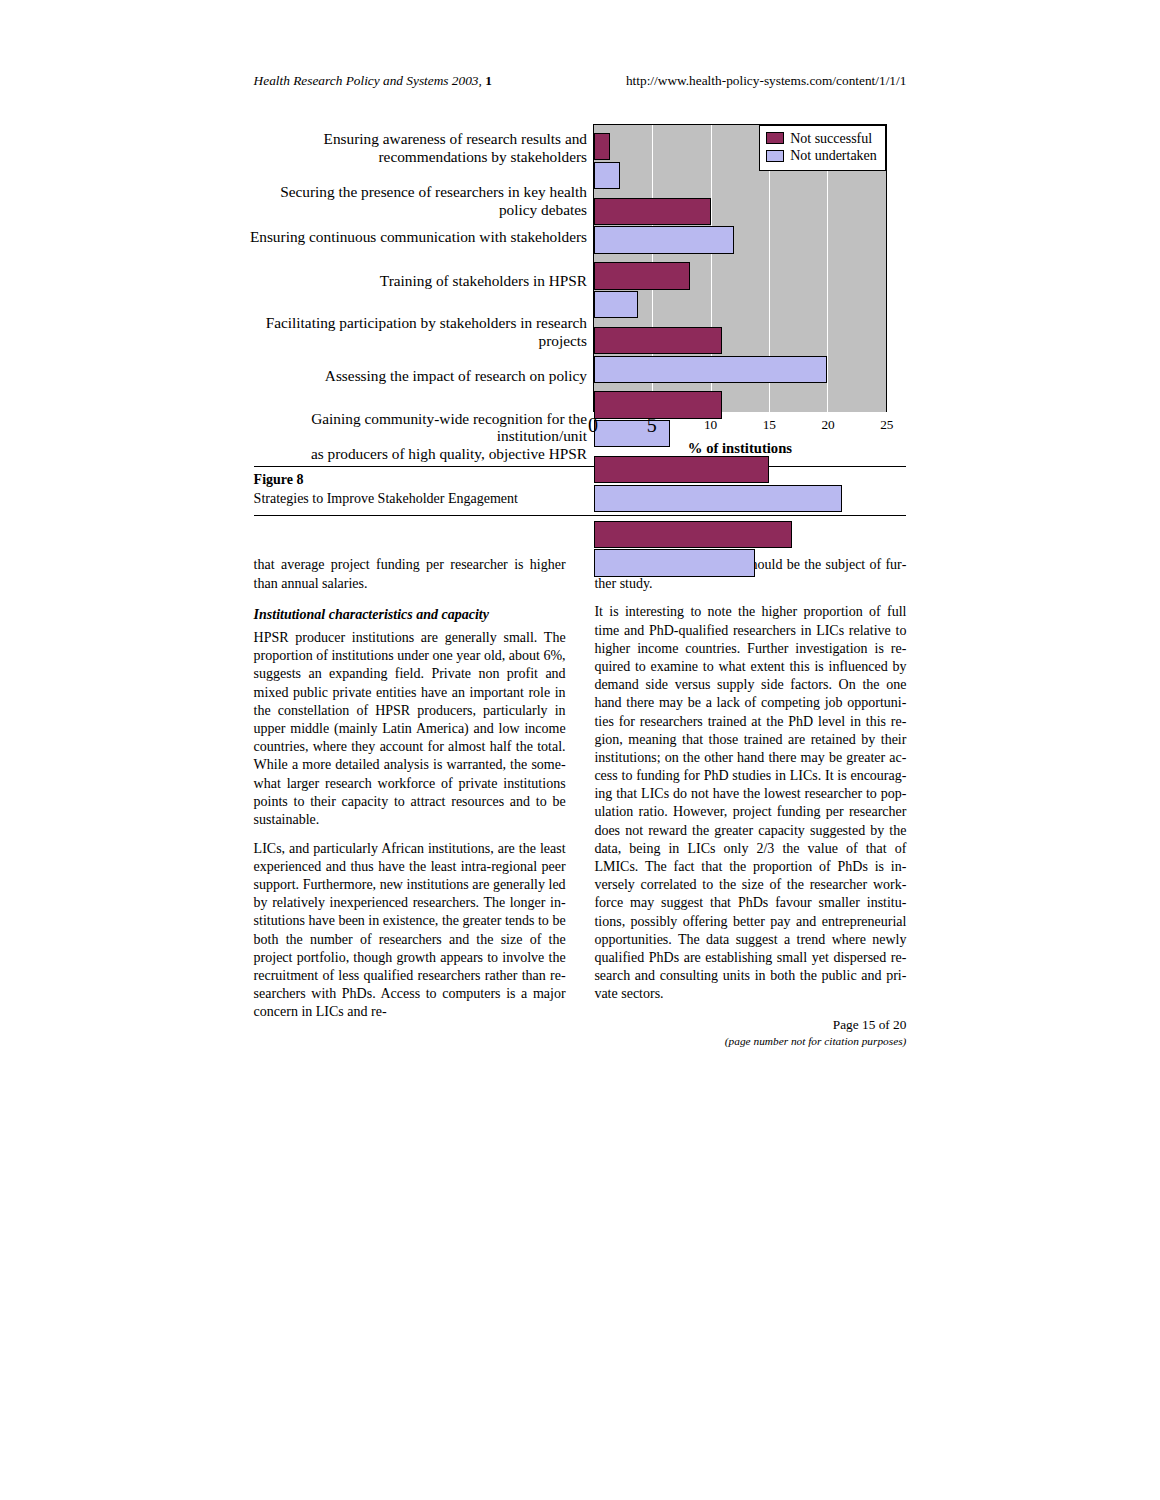Health Research Policy and Systems 2003, 1
http://www.health-policy-systems.com/content/1/1/1
Ensuring awareness of research results and
recommendations by stakeholders
Securing the presence of researchers in key health policy debates
Ensuring continuous communication with stakeholders
Training of stakeholders in HPSR
Facilitating participation by stakeholders in research
projects
Assessing the impact of research on policy
Gaining community-wide recognition for the institution/unit
as producers of high quality, objective HPSR
Not successful
Not undertaken
0 5 10 15 20 25
% of institutions
Figure 8
Strategies to Improve Stakeholder Engagement
that average project funding per researcher is higher than annual salaries.
Institutional characteristics and capacity
HPSR producer institutions are generally small. The proportion of institutions under one year old, about 6%, suggests an expanding field. Private non profit and mixed public private entities have an important role in the constellation of HPSR producers, particularly in upper middle (mainly Latin America) and low income countries, where they account for almost half the total. While a more detailed analysis is warranted, the somewhat larger research workforce of private institutions points to their capacity to attract resources and to be sustainable.
LICs, and particularly African institutions, are the least experienced and thus have the least intra-regional peer support. Furthermore, new institutions are generally led by relatively inexperienced researchers. The longer institutions have been in existence, the greater tends to be both the number of researchers and the size of the project portfolio, though growth appears to involve the recruitment of less qualified researchers rather than researchers with PhDs. Access to computers is a major concern in LICs and re-
liability of internet access should be the subject of further study.
It is interesting to note the higher proportion of full time and PhD-qualified researchers in LICs relative to higher income countries. Further investigation is required to examine to what extent this is influenced by demand side versus supply side factors. On the one hand there may be a lack of competing job opportunities for researchers trained at the PhD level in this region, meaning that those trained are retained by their institutions; on the other hand there may be greater access to funding for PhD studies in LICs. It is encouraging that LICs do not have the lowest researcher to population ratio. However, project funding per researcher does not reward the greater capacity suggested by the data, being in LICs only 2/3 the value of that of LMICs. The fact that the proportion of PhDs is inversely correlated to the size of the researcher workforce may suggest that PhDs favour smaller institutions, possibly offering better pay and entrepreneurial opportunities. The data suggest a trend where newly qualified PhDs are establishing small yet dispersed research and consulting units in both the public and private sectors.
Page 15 of 20
(page number not for citation purposes)